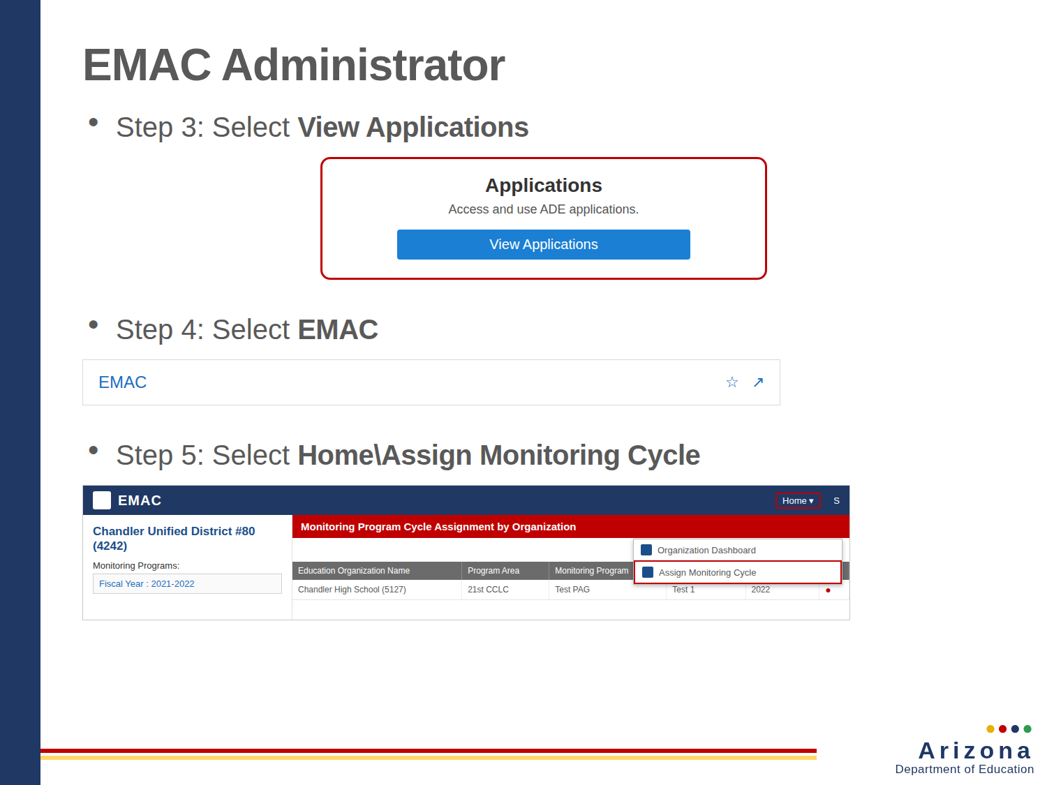EMAC Administrator
Step 3: Select View Applications
Applications
Access and use ADE applications.
View Applications
Step 4: Select EMAC
EMAC
☆ ↗
Step 5: Select Home\Assign Monitoring Cycle
EMAC
Home ▾ S
Chandler Unified District #80 (4242)
Monitoring Programs:
Fiscal Year : 2021-2022
Monitoring Program Cycle Assignment by Organization
| Education Organization Name | Program Area | Monitoring Program | Cycle Name | Fiscal Ye… | As |
| --- | --- | --- | --- | --- | --- |
| Chandler High School (5127) | 21st CCLC | Test PAG | Test 1 | 2022 | ● |
Organization Dashboard
Assign Monitoring Cycle
●●●●
Arizona
Department of Education